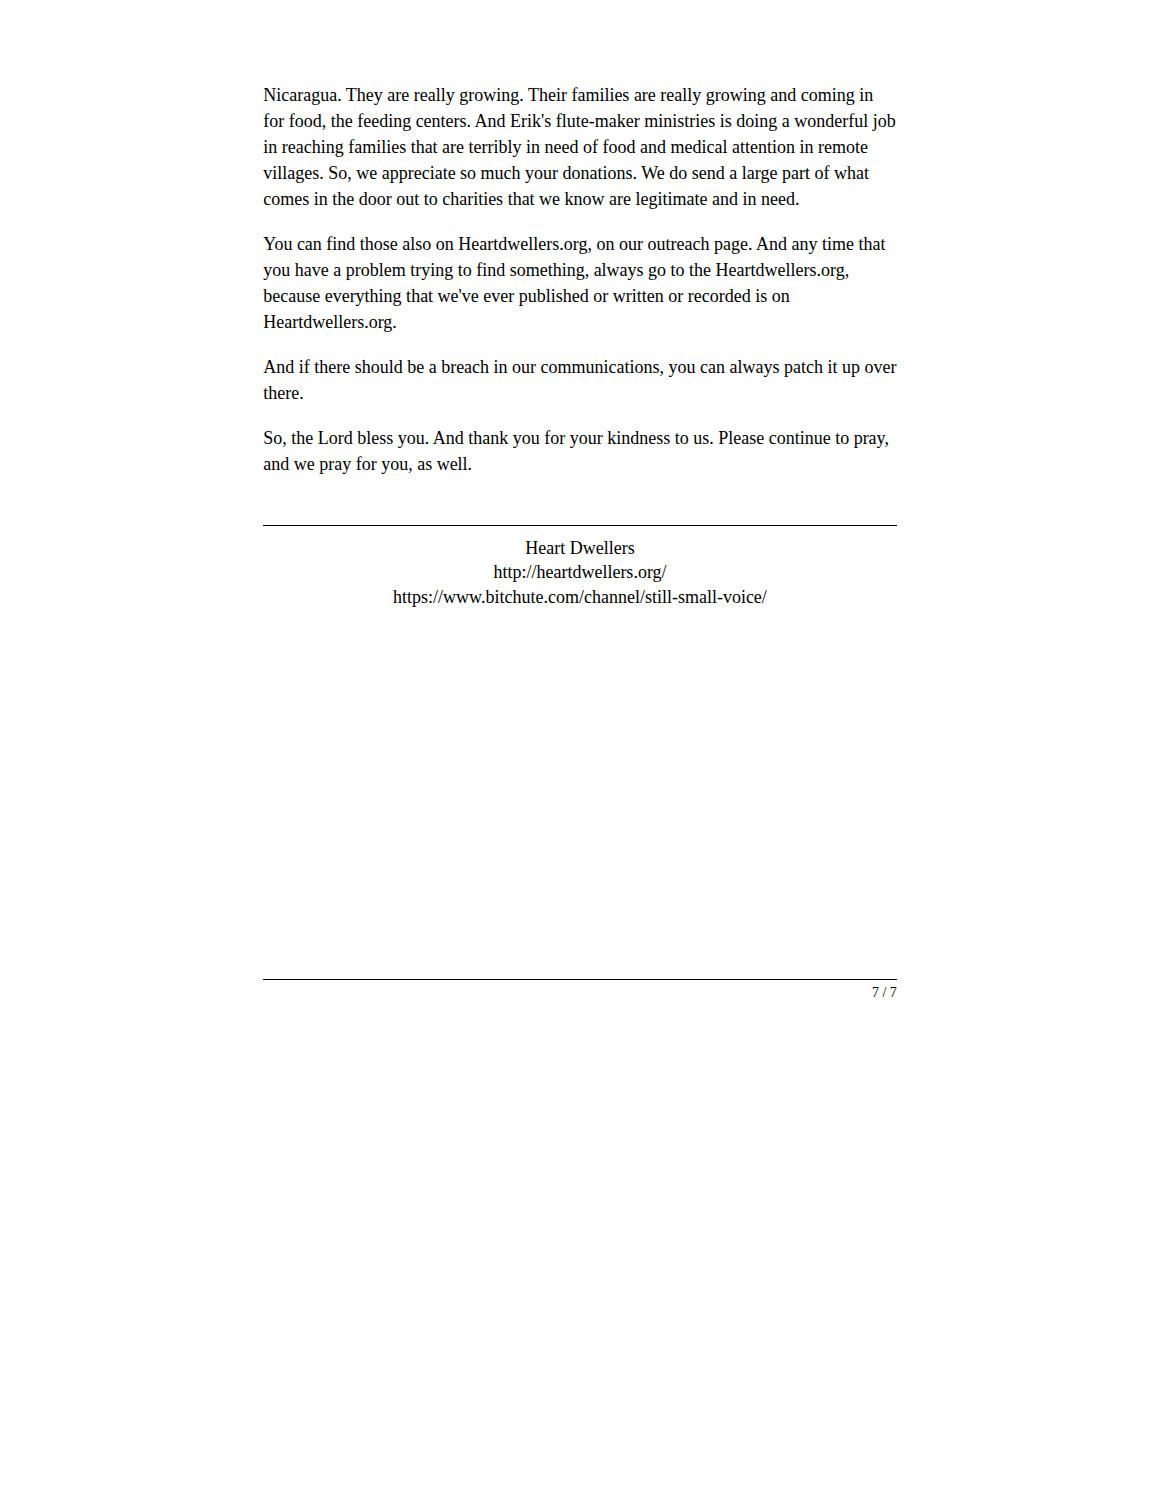Nicaragua. They are really growing. Their families are really growing and coming in for food, the feeding centers. And Erik's flute-maker ministries is doing a wonderful job in reaching families that are terribly in need of food and medical attention in remote villages. So, we appreciate so much your donations. We do send a large part of what comes in the door out to charities that we know are legitimate and in need.
You can find those also on Heartdwellers.org, on our outreach page. And any time that you have a problem trying to find something, always go to the Heartdwellers.org, because everything that we've ever published or written or recorded is on Heartdwellers.org.
And if there should be a breach in our communications, you can always patch it up over there.
So, the Lord bless you. And thank you for your kindness to us. Please continue to pray, and we pray for you, as well.
Heart Dwellers
http://heartdwellers.org/
https://www.bitchute.com/channel/still-small-voice/
7 / 7